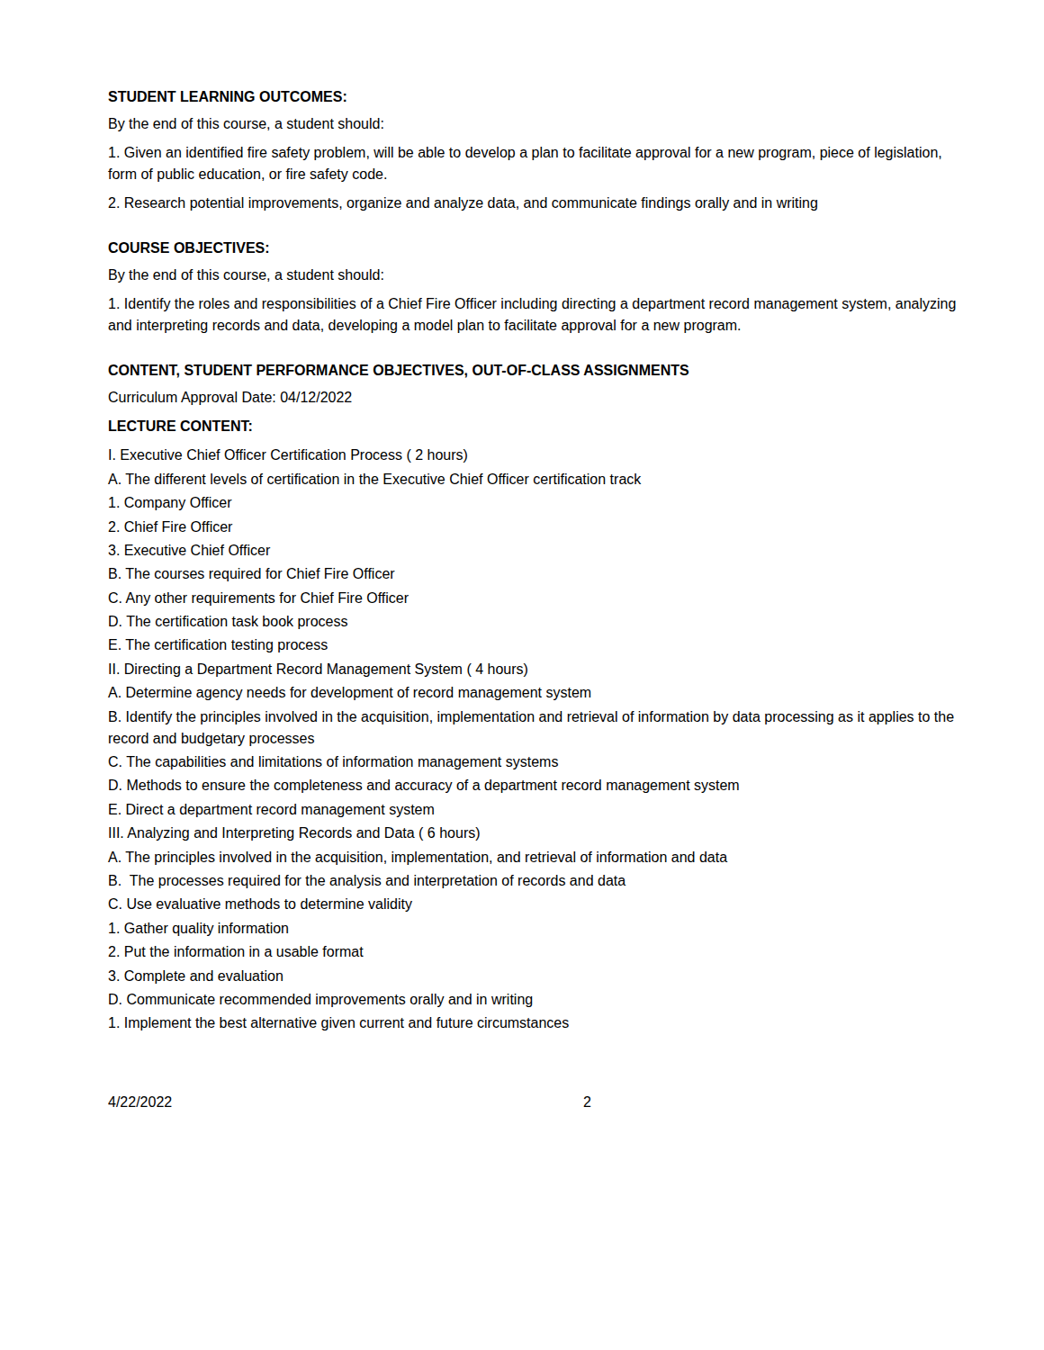STUDENT LEARNING OUTCOMES:
By the end of this course, a student should:
1. Given an identified fire safety problem, will be able to develop a plan to facilitate approval for a new program, piece of legislation, form of public education, or fire safety code.
2. Research potential improvements, organize and analyze data, and communicate findings orally and in writing
COURSE OBJECTIVES:
By the end of this course, a student should:
1. Identify the roles and responsibilities of a Chief Fire Officer including directing a department record management system, analyzing and interpreting records and data, developing a model plan to facilitate approval for a new program.
CONTENT, STUDENT PERFORMANCE OBJECTIVES, OUT-OF-CLASS ASSIGNMENTS
Curriculum Approval Date: 04/12/2022
LECTURE CONTENT:
I. Executive Chief Officer Certification Process ( 2 hours)
A. The different levels of certification in the Executive Chief Officer certification track
1. Company Officer
2. Chief Fire Officer
3. Executive Chief Officer
B. The courses required for Chief Fire Officer
C. Any other requirements for Chief Fire Officer
D. The certification task book process
E. The certification testing process
II. Directing a Department Record Management System ( 4 hours)
A. Determine agency needs for development of record management system
B. Identify the principles involved in the acquisition, implementation and retrieval of information by data processing as it applies to the record and budgetary processes
C. The capabilities and limitations of information management systems
D. Methods to ensure the completeness and accuracy of a department record management system
E. Direct a department record management system
III. Analyzing and Interpreting Records and Data ( 6 hours)
A. The principles involved in the acquisition, implementation, and retrieval of information and data
B. The processes required for the analysis and interpretation of records and data
C. Use evaluative methods to determine validity
1. Gather quality information
2. Put the information in a usable format
3. Complete and evaluation
D. Communicate recommended improvements orally and in writing
1. Implement the best alternative given current and future circumstances
4/22/2022
2